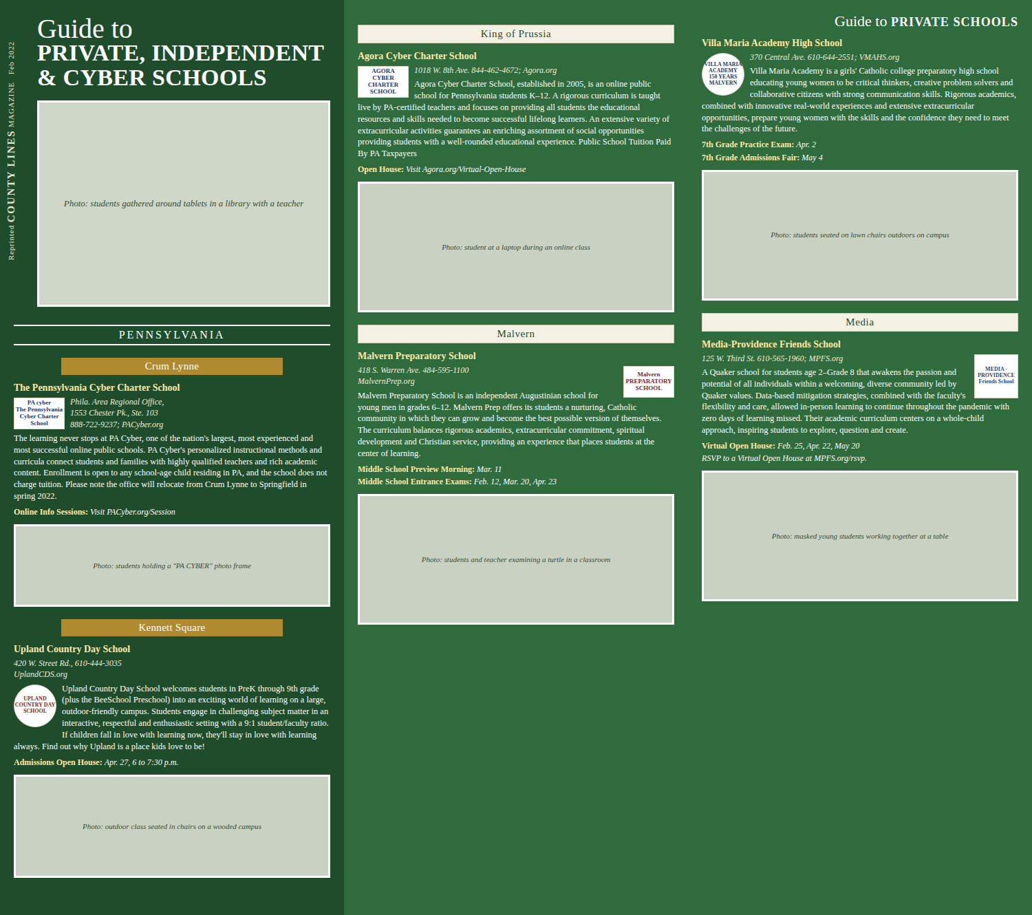Reprinted COUNTY LINES MAGAZINE Feb 2022
Guide to
PRIVATE, INDEPENDENT& CYBER SCHOOLS
Photo: students gathered around tablets in a library with a teacher
PENNSYLVANIA
Crum Lynne
The Pennsylvania Cyber Charter School
PA cyber
The Pennsylvania Cyber Charter School
Phila. Area Regional Office,
1553 Chester Pk., Ste. 103
888-722-9237; PACyber.org
The learning never stops at PA Cyber, one of the nation's largest, most experienced and most successful online public schools. PA Cyber's personalized instructional methods and curricula connect students and families with highly qualified teachers and rich academic content. Enrollment is open to any school-age child residing in PA, and the school does not charge tuition. Please note the office will relocate from Crum Lynne to Springfield in spring 2022.
Online Info Sessions: Visit PACyber.org/Session
Photo: students holding a "PA CYBER" photo frame
Kennett Square
Upland Country Day School
420 W. Street Rd., 610-444-3035
UplandCDS.org
UPLAND
COUNTRY DAY SCHOOL
Upland Country Day School welcomes students in PreK through 9th grade (plus the BeeSchool Preschool) into an exciting world of learning on a large, outdoor-friendly campus. Students engage in challenging subject matter in an interactive, respectful and enthusiastic setting with a 9:1 student/faculty ratio. If children fall in love with learning now, they'll stay in love with learning always. Find out why Upland is a place kids love to be!
Admissions Open House: Apr. 27, 6 to 7:30 p.m.
Photo: outdoor class seated in chairs on a wooded campus
King of Prussia
Agora Cyber Charter School
AGORA
CYBER CHARTER SCHOOL
1018 W. 8th Ave. 844-462-4672; Agora.org
Agora Cyber Charter School, established in 2005, is an online public school for Pennsylvania students K–12. A rigorous curriculum is taught live by PA-certified teachers and focuses on providing all students the educational resources and skills needed to become successful lifelong learners. An extensive variety of extracurricular activities guarantees an enriching assortment of social opportunities providing students with a well-rounded educational experience. Public School Tuition Paid By PA Taxpayers
Open House: Visit Agora.org/Virtual-Open-House
Photo: student at a laptop during an online class
Malvern
Malvern Preparatory School
Malvern
PREPARATORY SCHOOL
418 S. Warren Ave. 484-595-1100
MalvernPrep.org
Malvern Preparatory School is an independent Augustinian school for young men in grades 6–12. Malvern Prep offers its students a nurturing, Catholic community in which they can grow and become the best possible version of themselves. The curriculum balances rigorous academics, extracurricular commitment, spiritual development and Christian service, providing an experience that places students at the center of learning.
Middle School Preview Morning: Mar. 11
Middle School Entrance Exams: Feb. 12, Mar. 20, Apr. 23
Photo: students and teacher examining a turtle in a classroom
Guide to PRIVATE SCHOOLS
Villa Maria Academy High School
VILLA MARIA ACADEMY
150 YEARS
MALVERN
370 Central Ave. 610-644-2551; VMAHS.org
Villa Maria Academy is a girls' Catholic college preparatory high school educating young women to be critical thinkers, creative problem solvers and collaborative citizens with strong communication skills. Rigorous academics, combined with innovative real-world experiences and extensive extracurricular opportunities, prepare young women with the skills and the confidence they need to meet the challenges of the future.
7th Grade Practice Exam: Apr. 2
7th Grade Admissions Fair: May 4
Photo: students seated on lawn chairs outdoors on campus
Media
Media-Providence Friends School
MEDIA · PROVIDENCE
Friends School
125 W. Third St. 610-565-1960; MPFS.org
A Quaker school for students age 2–Grade 8 that awakens the passion and potential of all individuals within a welcoming, diverse community led by Quaker values. Data-based mitigation strategies, combined with the faculty's flexibility and care, allowed in-person learning to continue throughout the pandemic with zero days of learning missed. Their academic curriculum centers on a whole-child approach, inspiring students to explore, question and create.
Virtual Open House: Feb. 25, Apr. 22, May 20
RSVP to a Virtual Open House at MPFS.org/rsvp.
Photo: masked young students working together at a table